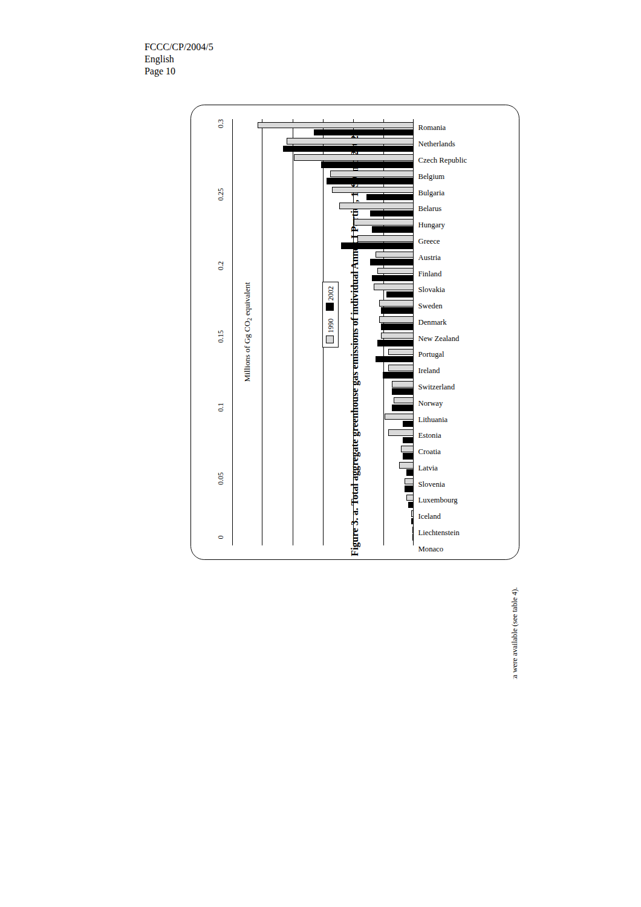FCCC/CP/2004/5
English
Page 10
Figure 3. a. Total aggregate greenhouse gas emissions of individual Annex I Parties, 1990 and 2002
Millions of Gg CO2 equivalent
0.3
0.25
0.2
0.15
0.1
0.05
0
1990 2002
Romania
Netherlands
Czech Republic
Belgium
Bulgaria
Belarus
Hungary
Greece
Austria
Finland
Slovakia
Sweden
Denmark
New Zealand
Portugal
Ireland
Switzerland
Norway
Lithuania
Estonia
Croatia
Latvia
Slovenia
Luxembourg
Iceland
Liechtenstein
Monaco
Note: The 2002 values are for 2002 or the most recent year for which data were available (see table 4).